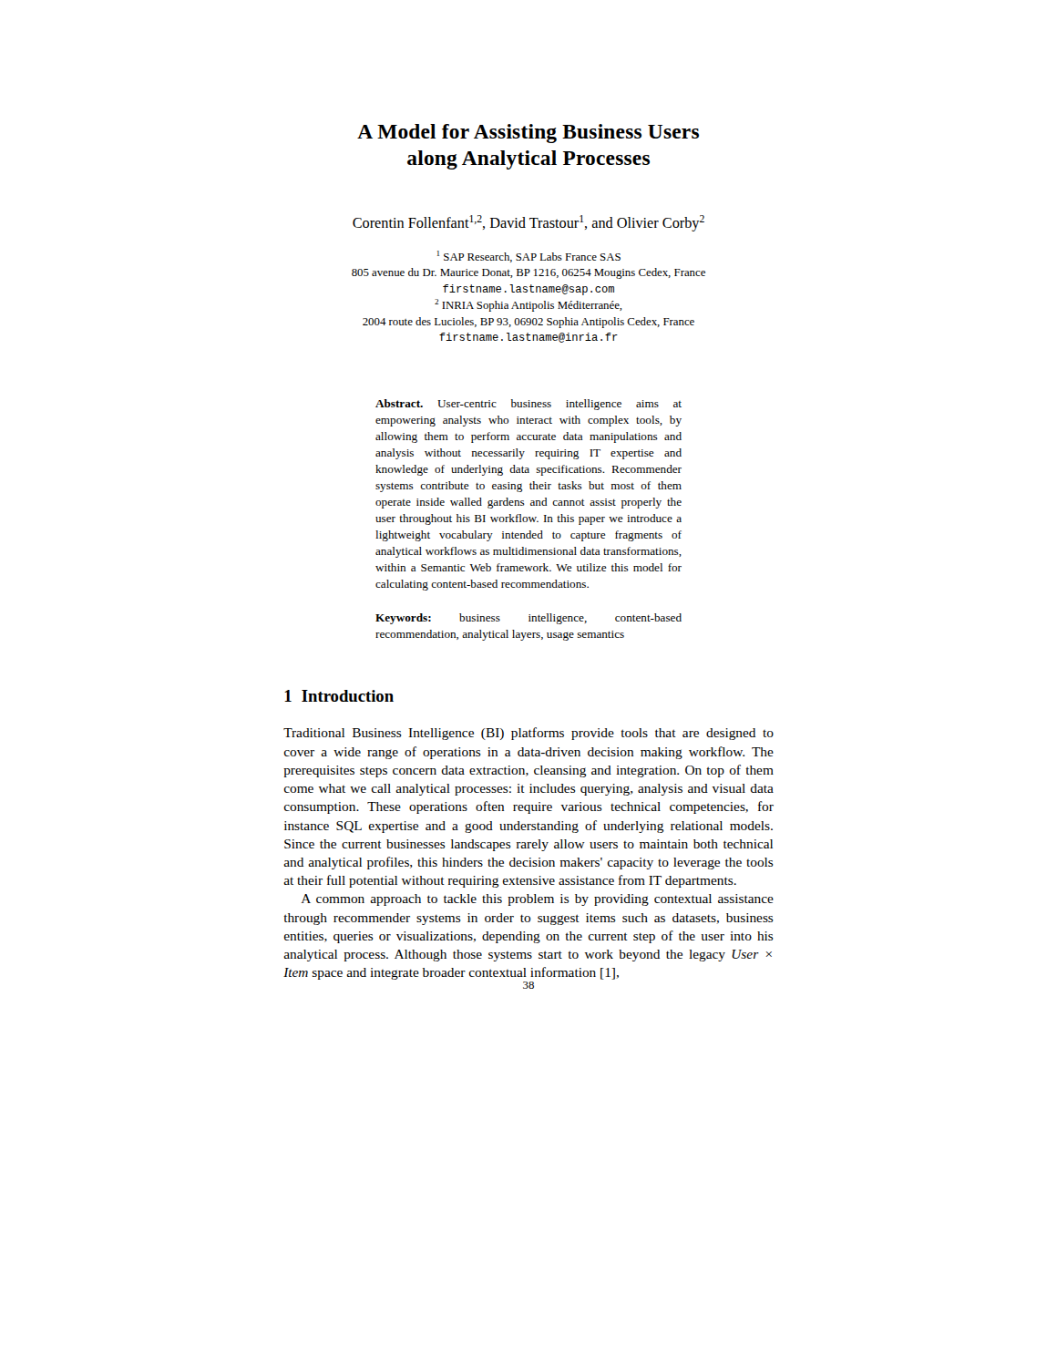A Model for Assisting Business Users
along Analytical Processes
Corentin Follenfant1,2, David Trastour1, and Olivier Corby2
1 SAP Research, SAP Labs France SAS
805 avenue du Dr. Maurice Donat, BP 1216, 06254 Mougins Cedex, France
firstname.lastname@sap.com
2 INRIA Sophia Antipolis Méditerranée,
2004 route des Lucioles, BP 93, 06902 Sophia Antipolis Cedex, France
firstname.lastname@inria.fr
Abstract. User-centric business intelligence aims at empowering analysts who interact with complex tools, by allowing them to perform accurate data manipulations and analysis without necessarily requiring IT expertise and knowledge of underlying data specifications. Recommender systems contribute to easing their tasks but most of them operate inside walled gardens and cannot assist properly the user throughout his BI workflow. In this paper we introduce a lightweight vocabulary intended to capture fragments of analytical workflows as multidimensional data transformations, within a Semantic Web framework. We utilize this model for calculating content-based recommendations.
Keywords: business intelligence, content-based recommendation, analytical layers, usage semantics
1 Introduction
Traditional Business Intelligence (BI) platforms provide tools that are designed to cover a wide range of operations in a data-driven decision making workflow. The prerequisites steps concern data extraction, cleansing and integration. On top of them come what we call analytical processes: it includes querying, analysis and visual data consumption. These operations often require various technical competencies, for instance SQL expertise and a good understanding of underlying relational models. Since the current businesses landscapes rarely allow users to maintain both technical and analytical profiles, this hinders the decision makers' capacity to leverage the tools at their full potential without requiring extensive assistance from IT departments.
A common approach to tackle this problem is by providing contextual assistance through recommender systems in order to suggest items such as datasets, business entities, queries or visualizations, depending on the current step of the user into his analytical process. Although those systems start to work beyond the legacy User × Item space and integrate broader contextual information [1],
38